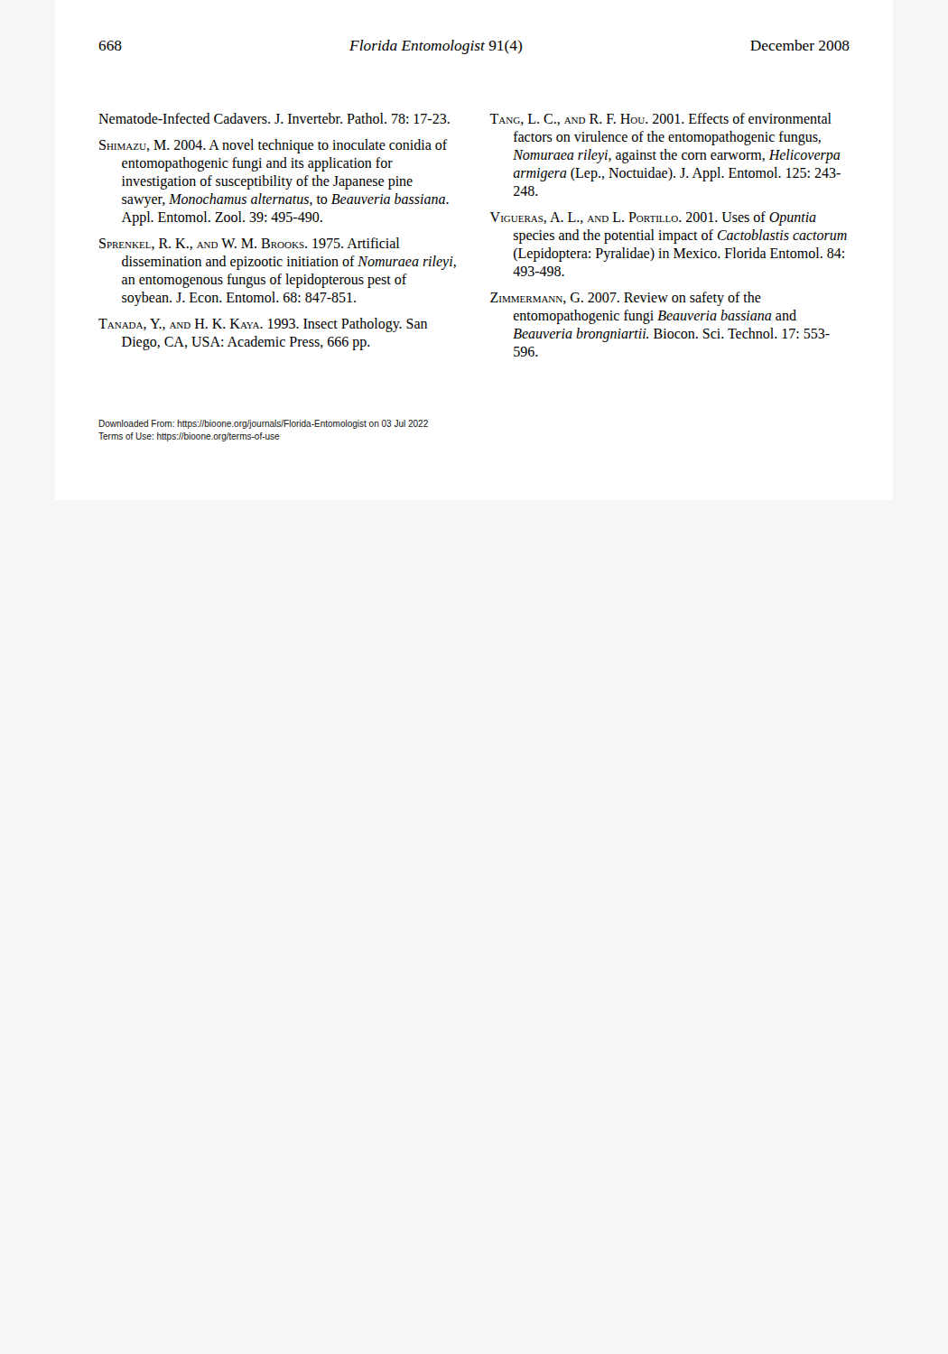668 Florida Entomologist 91(4) December 2008
Nematode-Infected Cadavers. J. Invertebr. Pathol. 78: 17-23.
Shimazu, M. 2004. A novel technique to inoculate conidia of entomopathogenic fungi and its application for investigation of susceptibility of the Japanese pine sawyer, Monochamus alternatus, to Beauveria bassiana. Appl. Entomol. Zool. 39: 495-490.
Sprenkel, R. K., and W. M. Brooks. 1975. Artificial dissemination and epizootic initiation of Nomuraea rileyi, an entomogenous fungus of lepidopterous pest of soybean. J. Econ. Entomol. 68: 847-851.
Tanada, Y., and H. K. Kaya. 1993. Insect Pathology. San Diego, CA, USA: Academic Press, 666 pp.
Tang, L. C., and R. F. Hou. 2001. Effects of environmental factors on virulence of the entomopathogenic fungus, Nomuraea rileyi, against the corn earworm, Helicoverpa armigera (Lep., Noctuidae). J. Appl. Entomol. 125: 243-248.
Vigueras, A. L., and L. Portillo. 2001. Uses of Opuntia species and the potential impact of Cactoblastis cactorum (Lepidoptera: Pyralidae) in Mexico. Florida Entomol. 84: 493-498.
Zimmermann, G. 2007. Review on safety of the entomopathogenic fungi Beauveria bassiana and Beauveria brongniartii. Biocon. Sci. Technol. 17: 553-596.
Downloaded From: https://bioone.org/journals/Florida-Entomologist on 03 Jul 2022
Terms of Use: https://bioone.org/terms-of-use